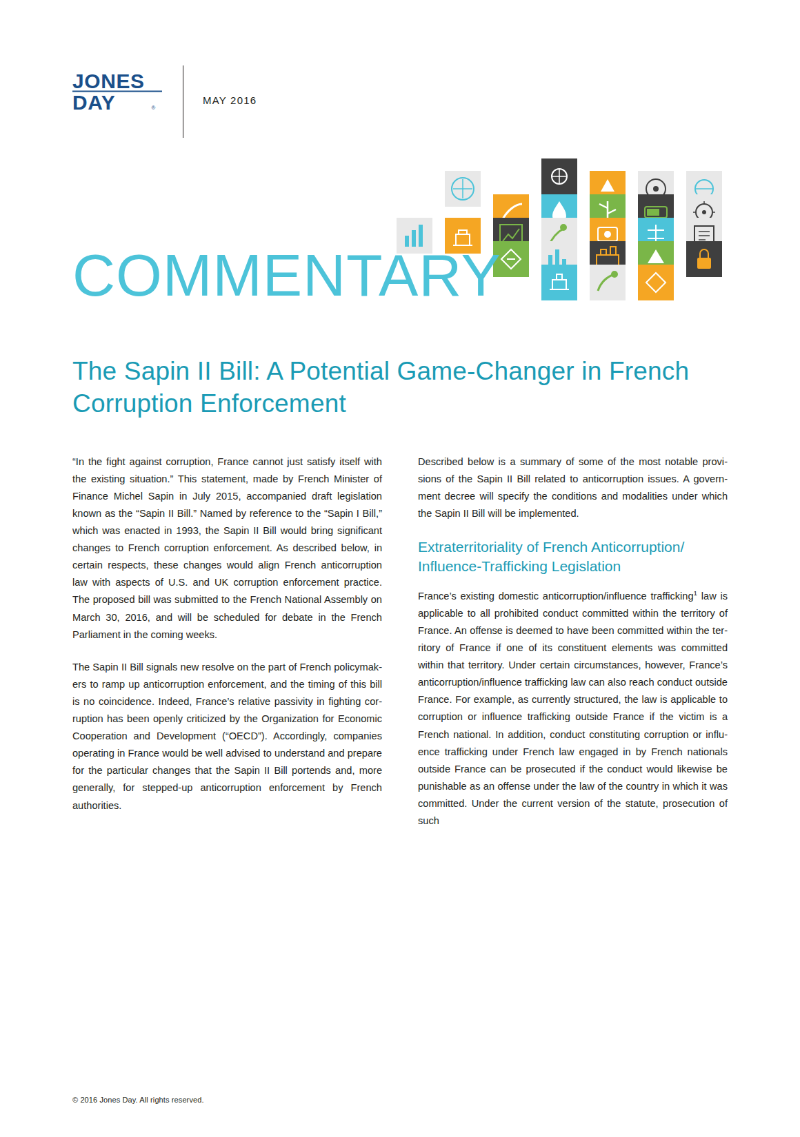JONES DAY ®
MAY 2016
COMMENTARY
The Sapin II Bill: A Potential Game-Changer in French Corruption Enforcement
“In the fight against corruption, France cannot just satisfy itself with the existing situation.” This statement, made by French Minister of Finance Michel Sapin in July 2015, accompanied draft legislation known as the “Sapin II Bill.” Named by reference to the “Sapin I Bill,” which was enacted in 1993, the Sapin II Bill would bring significant changes to French corruption enforcement. As described below, in certain respects, these changes would align French anticorruption law with aspects of U.S. and UK corruption enforcement practice. The proposed bill was submitted to the French National Assembly on March 30, 2016, and will be scheduled for debate in the French Parliament in the coming weeks.
The Sapin II Bill signals new resolve on the part of French policymakers to ramp up anticorruption enforcement, and the timing of this bill is no coincidence. Indeed, France’s relative passivity in fighting corruption has been openly criticized by the Organization for Economic Cooperation and Development (“OECD”). Accordingly, companies operating in France would be well advised to understand and prepare for the particular changes that the Sapin II Bill portends and, more generally, for stepped-up anticorruption enforcement by French authorities.
Described below is a summary of some of the most notable provisions of the Sapin II Bill related to anticorruption issues. A government decree will specify the conditions and modalities under which the Sapin II Bill will be implemented.
Extraterritoriality of French Anticorruption/
Influence-Trafficking Legislation
France’s existing domestic anticorruption/influence trafficking1 law is applicable to all prohibited conduct committed within the territory of France. An offense is deemed to have been committed within the territory of France if one of its constituent elements was committed within that territory. Under certain circumstances, however, France’s anticorruption/influence trafficking law can also reach conduct outside France. For example, as currently structured, the law is applicable to corruption or influence trafficking outside France if the victim is a French national. In addition, conduct constituting corruption or influence trafficking under French law engaged in by French nationals outside France can be prosecuted if the conduct would likewise be punishable as an offense under the law of the country in which it was committed. Under the current version of the statute, prosecution of such
© 2016 Jones Day. All rights reserved.